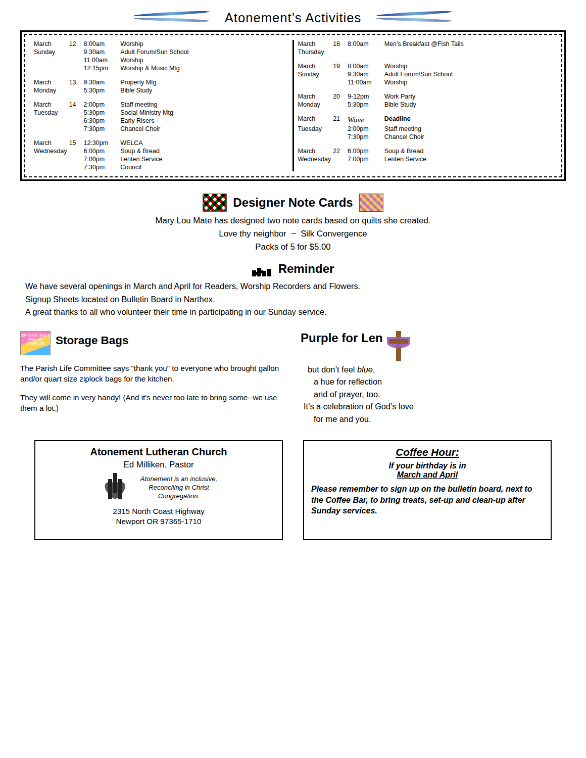Atonement’s Activities
| March | 12 | 8:00am | Worship |
| Sunday | | 9:30am | Adult Forum/Sun School |
| | | 11:00am | Worship |
| | | 12:15pm | Worship & Music Mtg |
| March | 13 | 9:30am | Property Mtg |
| Monday | | 5:30pm | Bible Study |
| March | 14 | 2:00pm | Staff meeting |
| Tuesday | | 5:30pm | Social Ministry Mtg |
| | | 6:30pm | Early Risers |
| | | 7:30pm | Chancel Choir |
| March | 15 | 12:30pm | WELCA |
| Wednesday | | 6:00pm | Soup & Bread |
| | | 7:00pm | Lenten Service |
| | | 7:30pm | Council |
| March | 16 | 8:00am | Men’s Breakfast @Fish Tails |
| Thursday | | | |
| March | 19 | 8:00am | Worship |
| Sunday | | 9:30am | Adult Forum/Sun School |
| | | 11:00am | Worship |
| March | 20 | 9-12pm | Work Party |
| Monday | | 5:30pm | Bible Study |
| March | 21 | Wave | Deadline |
| Tuesday | | 2:00pm | Staff meeting |
| | | 7:30pm | Chancel Choir |
| March | 22 | 6:00pm | Soup & Bread |
| Wednesday | | 7:00pm | Lenten Service |
Designer Note Cards
Mary Lou Mate has designed two note cards based on quilts she created.
Love thy neighbor ~ Silk Convergence
Packs of 5 for $5.00
Reminder
We have several openings in March and April for Readers, Worship Recorders and Flowers.
Signup Sheets located on Bulletin Board in Narthex.
A great thanks to all who volunteer their time in participating in our Sunday service.
ZIP OVER SIZE 2
GALLON
STORAGE
Storage Bags
The Parish Life Committee says "thank you" to everyone who brought gallon and/or quart size ziplock bags for the kitchen.
They will come in very handy! (And it's never too late to bring some--we use them a lot.)
Purple for Len
but don’t feel blue,
a hue for reflection
and of prayer, too.
It’s a celebration of God’s love
for me and you.
Atonement Lutheran Church
Ed Milliken, Pastor
Atonement is an inclusive,
Reconciling in Christ
Congregation.
2315 North Coast Highway
Newport OR 97365-1710
Coffee Hour:
If your birthday is in
March and April
Please remember to sign up on the bulletin board, next to the Coffee Bar, to bring treats, set-up and clean-up after Sunday services.